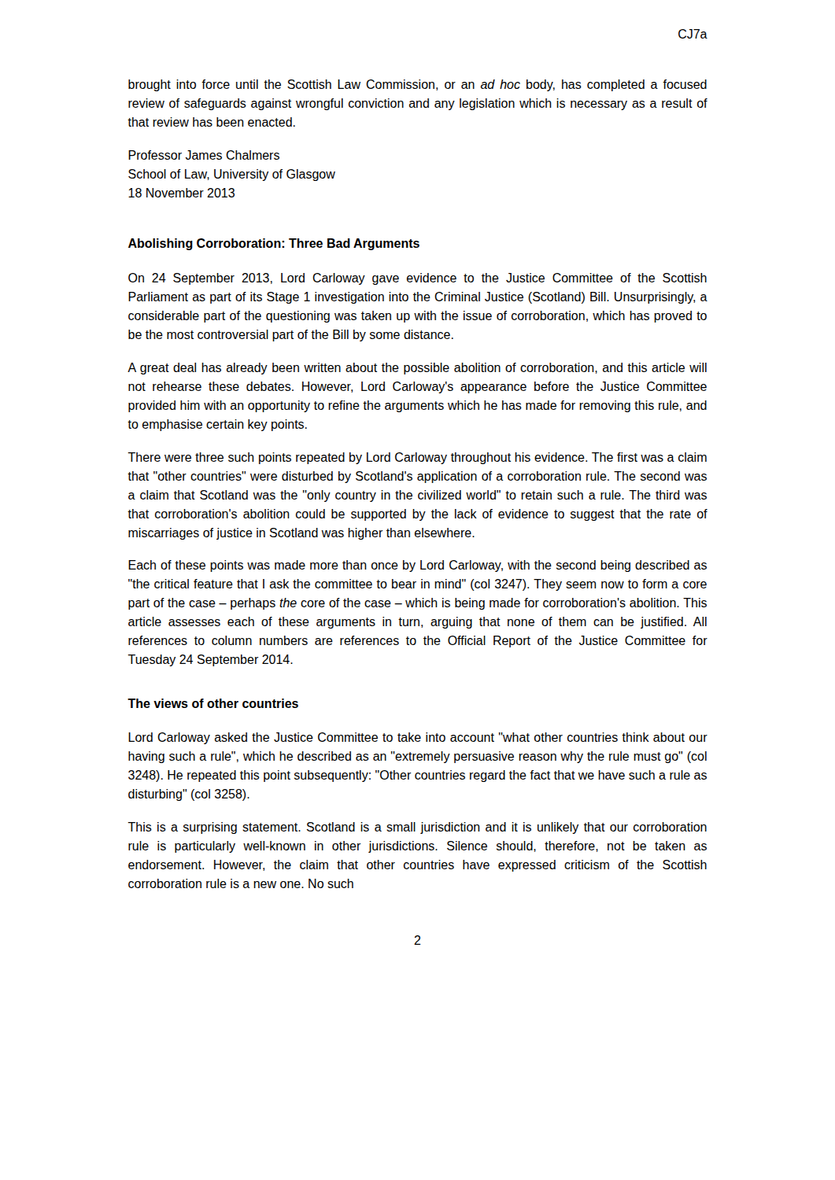CJ7a
brought into force until the Scottish Law Commission, or an ad hoc body, has completed a focused review of safeguards against wrongful conviction and any legislation which is necessary as a result of that review has been enacted.
Professor James Chalmers
School of Law, University of Glasgow
18 November 2013
Abolishing Corroboration: Three Bad Arguments
On 24 September 2013, Lord Carloway gave evidence to the Justice Committee of the Scottish Parliament as part of its Stage 1 investigation into the Criminal Justice (Scotland) Bill. Unsurprisingly, a considerable part of the questioning was taken up with the issue of corroboration, which has proved to be the most controversial part of the Bill by some distance.
A great deal has already been written about the possible abolition of corroboration, and this article will not rehearse these debates. However, Lord Carloway's appearance before the Justice Committee provided him with an opportunity to refine the arguments which he has made for removing this rule, and to emphasise certain key points.
There were three such points repeated by Lord Carloway throughout his evidence. The first was a claim that "other countries" were disturbed by Scotland's application of a corroboration rule. The second was a claim that Scotland was the "only country in the civilized world" to retain such a rule. The third was that corroboration's abolition could be supported by the lack of evidence to suggest that the rate of miscarriages of justice in Scotland was higher than elsewhere.
Each of these points was made more than once by Lord Carloway, with the second being described as "the critical feature that I ask the committee to bear in mind" (col 3247). They seem now to form a core part of the case – perhaps the core of the case – which is being made for corroboration's abolition. This article assesses each of these arguments in turn, arguing that none of them can be justified. All references to column numbers are references to the Official Report of the Justice Committee for Tuesday 24 September 2014.
The views of other countries
Lord Carloway asked the Justice Committee to take into account "what other countries think about our having such a rule", which he described as an "extremely persuasive reason why the rule must go" (col 3248). He repeated this point subsequently: "Other countries regard the fact that we have such a rule as disturbing" (col 3258).
This is a surprising statement. Scotland is a small jurisdiction and it is unlikely that our corroboration rule is particularly well-known in other jurisdictions. Silence should, therefore, not be taken as endorsement. However, the claim that other countries have expressed criticism of the Scottish corroboration rule is a new one. No such
2